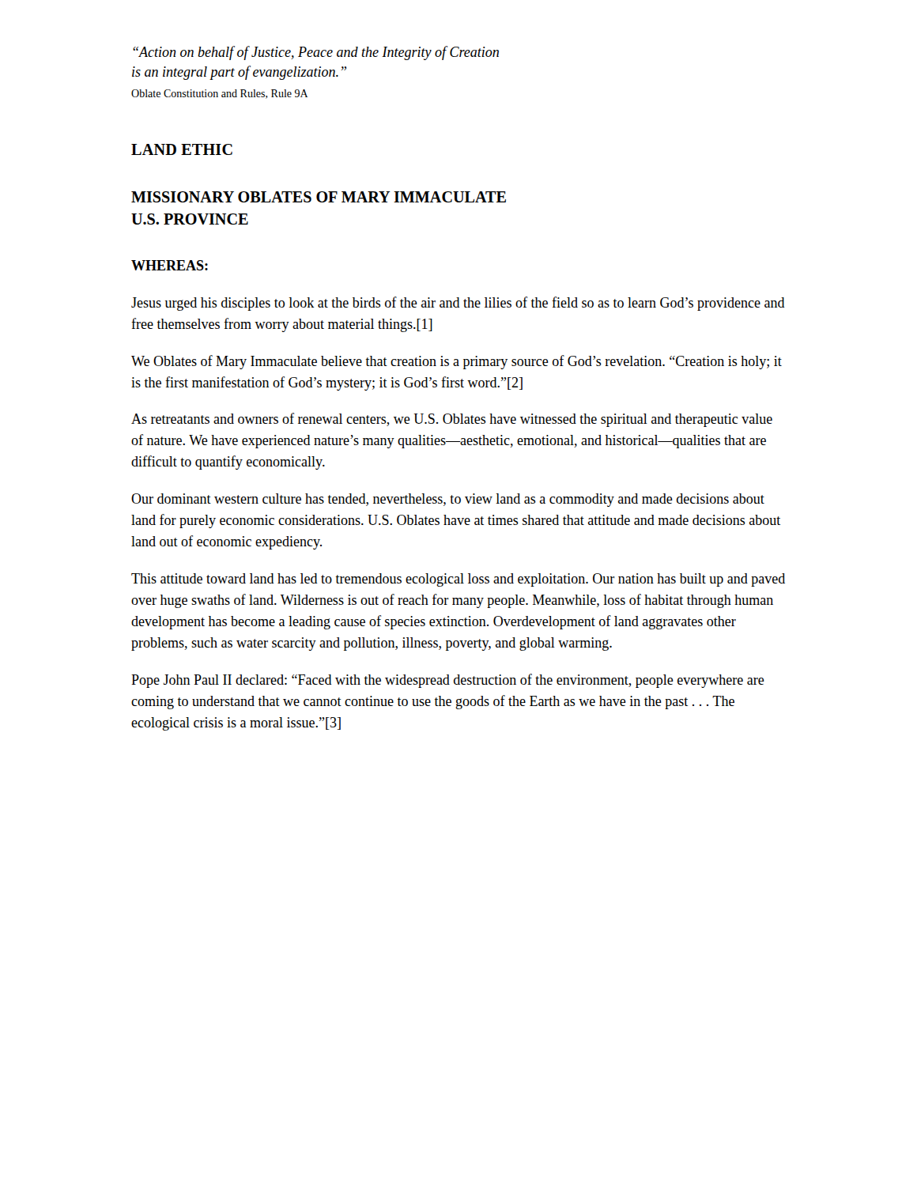“Action on behalf of Justice, Peace and the Integrity of Creation
is an integral part of evangelization.”
Oblate Constitution and Rules, Rule 9A
LAND ETHIC
MISSIONARY OBLATES OF MARY IMMACULATE
U.S. PROVINCE
WHEREAS:
Jesus urged his disciples to look at the birds of the air and the lilies of the field so as to learn God’s providence and free themselves from worry about material things.[1]
We Oblates of Mary Immaculate believe that creation is a primary source of God’s revelation. “Creation is holy; it is the first manifestation of God’s mystery; it is God’s first word.”[2]
As retreatants and owners of renewal centers, we U.S. Oblates have witnessed the spiritual and therapeutic value of nature. We have experienced nature’s many qualities—aesthetic, emotional, and historical—qualities that are difficult to quantify economically.
Our dominant western culture has tended, nevertheless, to view land as a commodity and made decisions about land for purely economic considerations. U.S. Oblates have at times shared that attitude and made decisions about land out of economic expediency.
This attitude toward land has led to tremendous ecological loss and exploitation. Our nation has built up and paved over huge swaths of land. Wilderness is out of reach for many people. Meanwhile, loss of habitat through human development has become a leading cause of species extinction. Overdevelopment of land aggravates other problems, such as water scarcity and pollution, illness, poverty, and global warming.
Pope John Paul II declared: “Faced with the widespread destruction of the environment, people everywhere are coming to understand that we cannot continue to use the goods of the Earth as we have in the past . . . The ecological crisis is a moral issue.”[3]